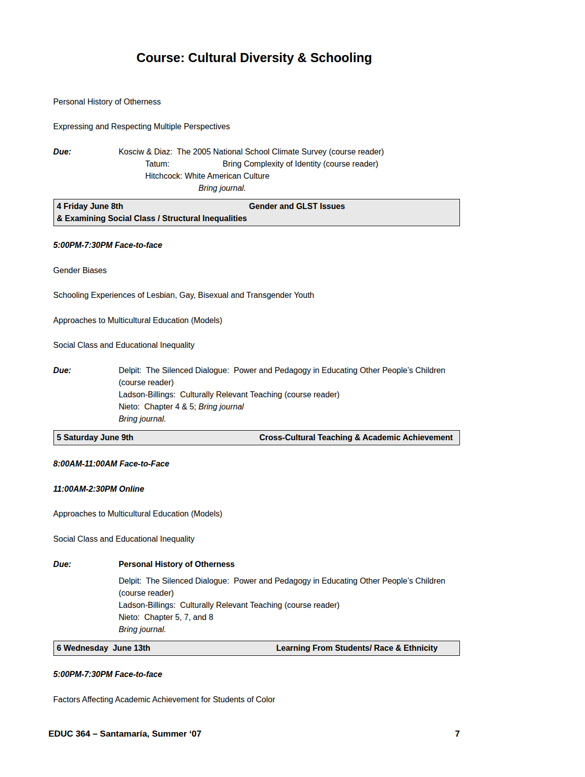Course: Cultural Diversity & Schooling
Personal History of Otherness
Expressing and Respecting Multiple Perspectives
Due:
Kosciw & Diaz: The 2005 National School Climate Survey (course reader)
Tatum: Bring Complexity of Identity (course reader)
Hitchcock: White American Culture
Bring journal.
4 Friday June 8th Gender and GLST Issues & Examining Social Class / Structural Inequalities
5:00PM-7:30PM Face-to-face
Gender Biases
Schooling Experiences of Lesbian, Gay, Bisexual and Transgender Youth
Approaches to Multicultural Education (Models)
Social Class and Educational Inequality
Due:
Delpit: The Silenced Dialogue: Power and Pedagogy in Educating Other People’s Children (course reader)
Ladson-Billings: Culturally Relevant Teaching (course reader)
Nieto: Chapter 4 & 5; Bring journal
Bring journal.
5 Saturday June 9th Cross-Cultural Teaching & Academic Achievement
8:00AM-11:00AM Face-to-Face
11:00AM-2:30PM Online
Approaches to Multicultural Education (Models)
Social Class and Educational Inequality
Due:
Personal History of Otherness
Delpit: The Silenced Dialogue: Power and Pedagogy in Educating Other People’s Children (course reader)
Ladson-Billings: Culturally Relevant Teaching (course reader)
Nieto: Chapter 5, 7, and 8
Bring journal.
6 Wednesday June 13th Learning From Students/ Race & Ethnicity
5:00PM-7:30PM Face-to-face
Factors Affecting Academic Achievement for Students of Color
EDUC 364 – Santamaría, Summer ‘07 7